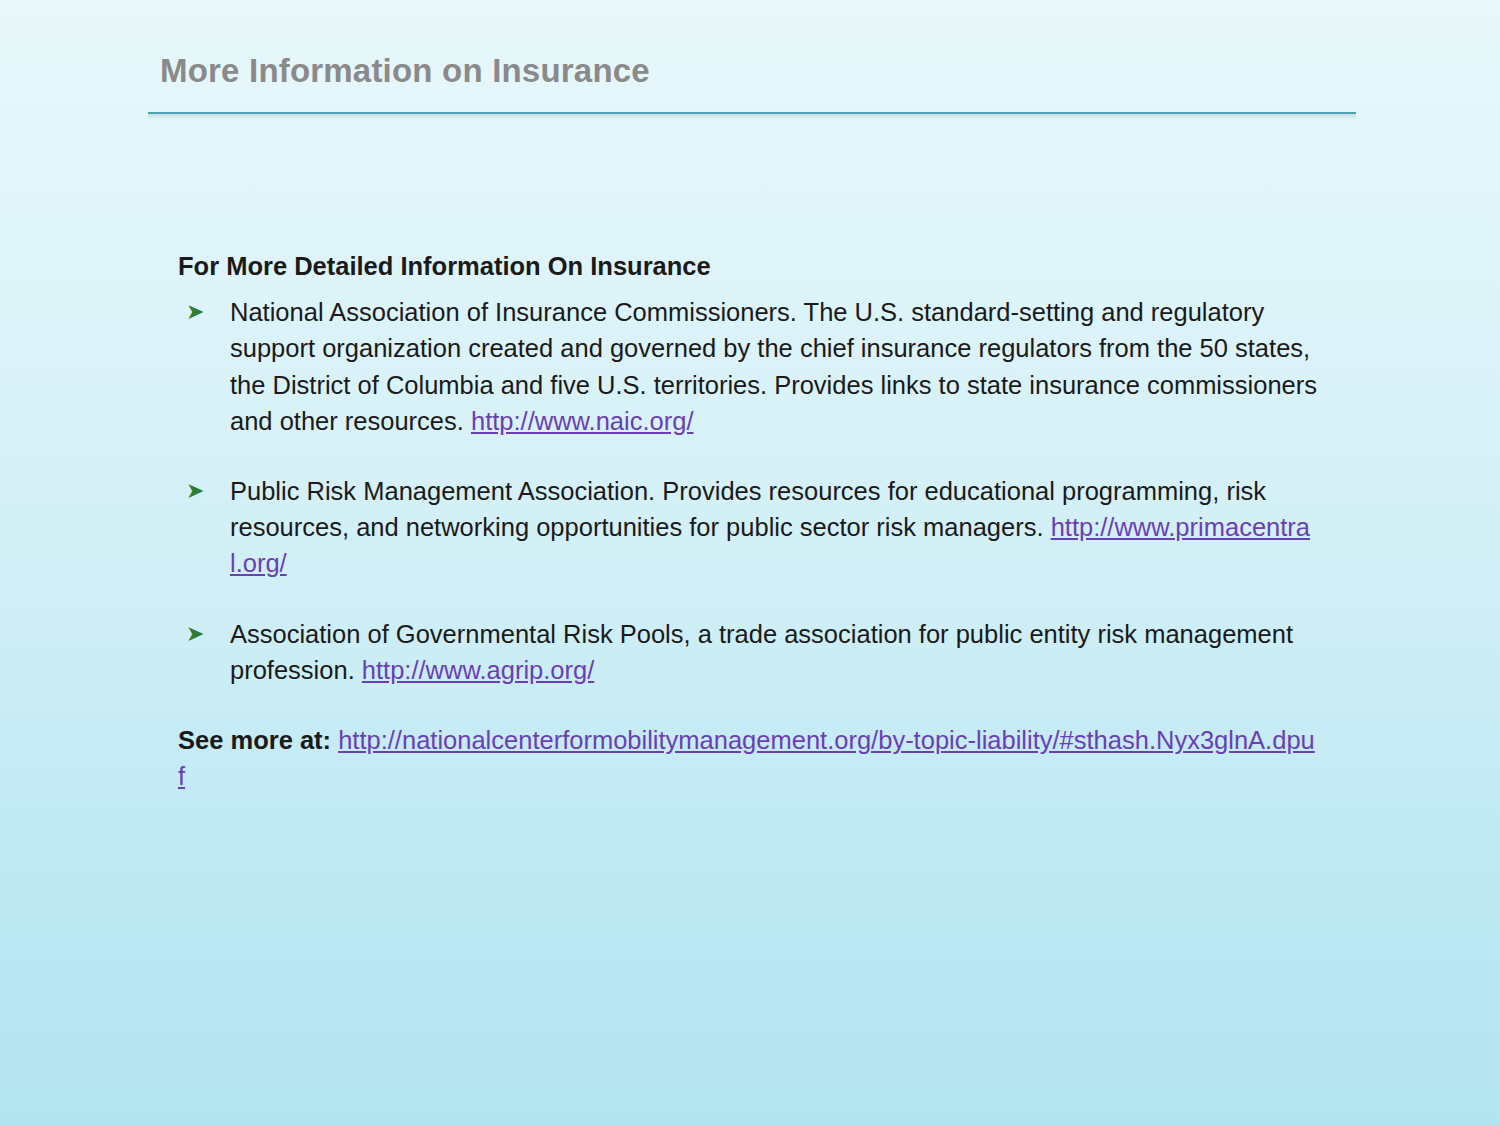More Information on Insurance
For More Detailed Information On Insurance
National Association of Insurance Commissioners. The U.S. standard-setting and regulatory support organization created and governed by the chief insurance regulators from the 50 states, the District of Columbia and five U.S. territories. Provides links to state insurance commissioners and other resources. http://www.naic.org/
Public Risk Management Association. Provides resources for educational programming, risk resources, and networking opportunities for public sector risk managers. http://www.primacentral.org/
Association of Governmental Risk Pools, a trade association for public entity risk management profession. http://www.agrip.org/
See more at: http://nationalcenterformobilitymanagement.org/by-topic-liability/#sthash.Nyx3glnA.dpuf